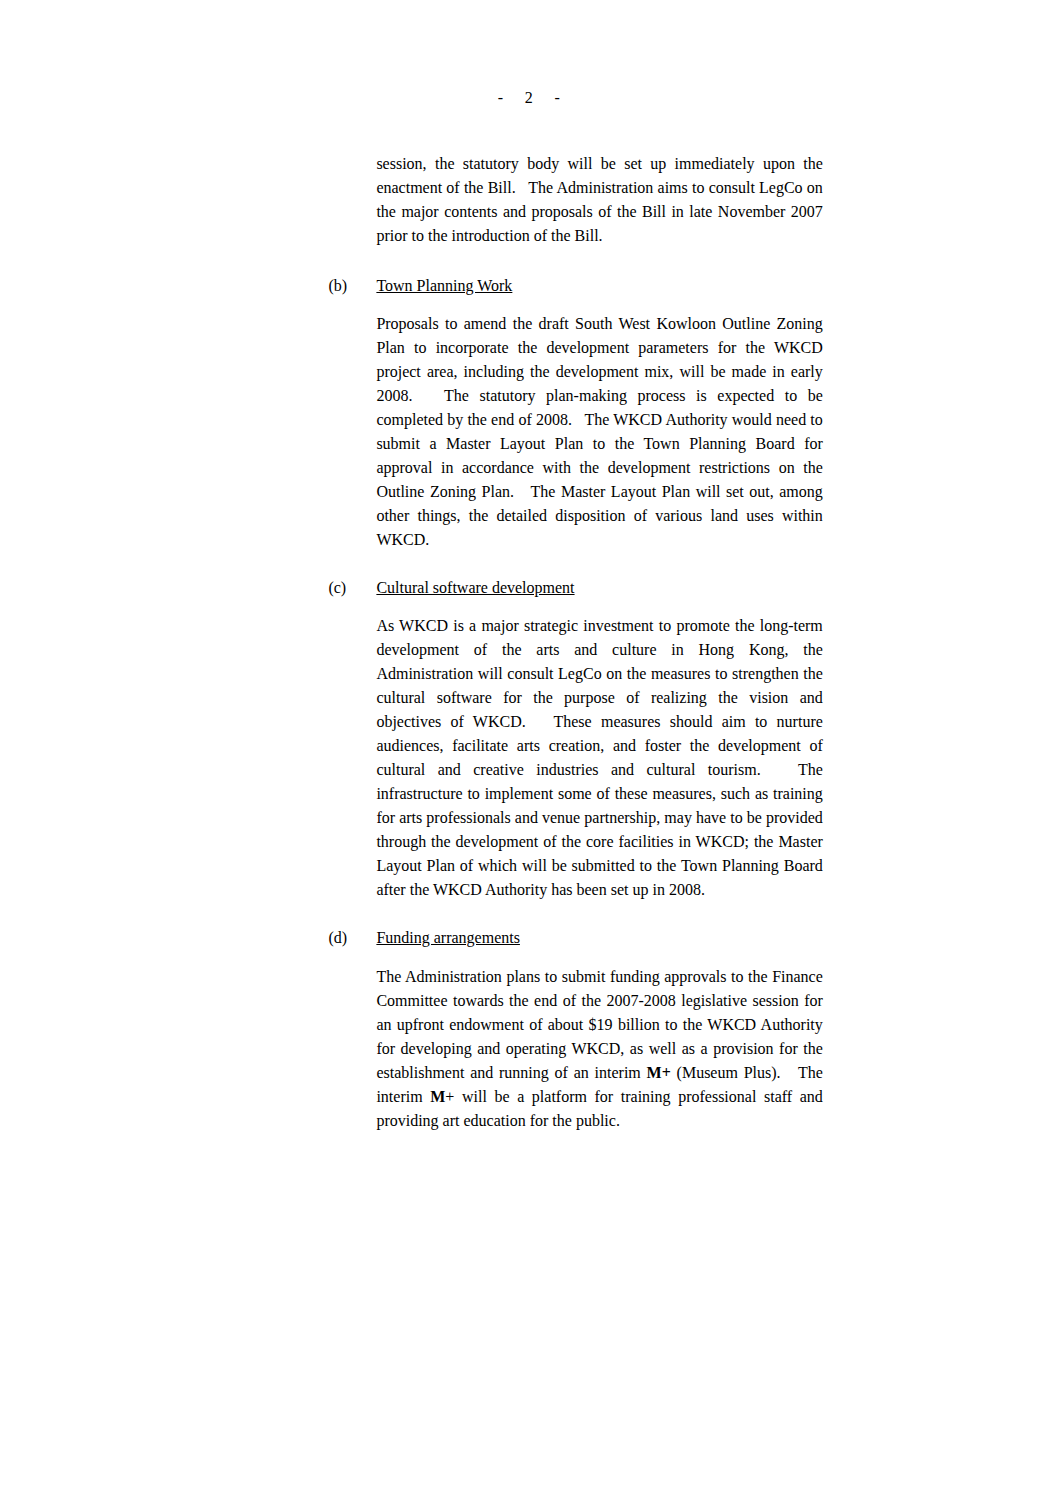- 2 -
session, the statutory body will be set up immediately upon the enactment of the Bill. The Administration aims to consult LegCo on the major contents and proposals of the Bill in late November 2007 prior to the introduction of the Bill.
(b) Town Planning Work
Proposals to amend the draft South West Kowloon Outline Zoning Plan to incorporate the development parameters for the WKCD project area, including the development mix, will be made in early 2008. The statutory plan-making process is expected to be completed by the end of 2008. The WKCD Authority would need to submit a Master Layout Plan to the Town Planning Board for approval in accordance with the development restrictions on the Outline Zoning Plan. The Master Layout Plan will set out, among other things, the detailed disposition of various land uses within WKCD.
(c) Cultural software development
As WKCD is a major strategic investment to promote the long-term development of the arts and culture in Hong Kong, the Administration will consult LegCo on the measures to strengthen the cultural software for the purpose of realizing the vision and objectives of WKCD. These measures should aim to nurture audiences, facilitate arts creation, and foster the development of cultural and creative industries and cultural tourism. The infrastructure to implement some of these measures, such as training for arts professionals and venue partnership, may have to be provided through the development of the core facilities in WKCD; the Master Layout Plan of which will be submitted to the Town Planning Board after the WKCD Authority has been set up in 2008.
(d) Funding arrangements
The Administration plans to submit funding approvals to the Finance Committee towards the end of the 2007-2008 legislative session for an upfront endowment of about $19 billion to the WKCD Authority for developing and operating WKCD, as well as a provision for the establishment and running of an interim M+ (Museum Plus). The interim M+ will be a platform for training professional staff and providing art education for the public.